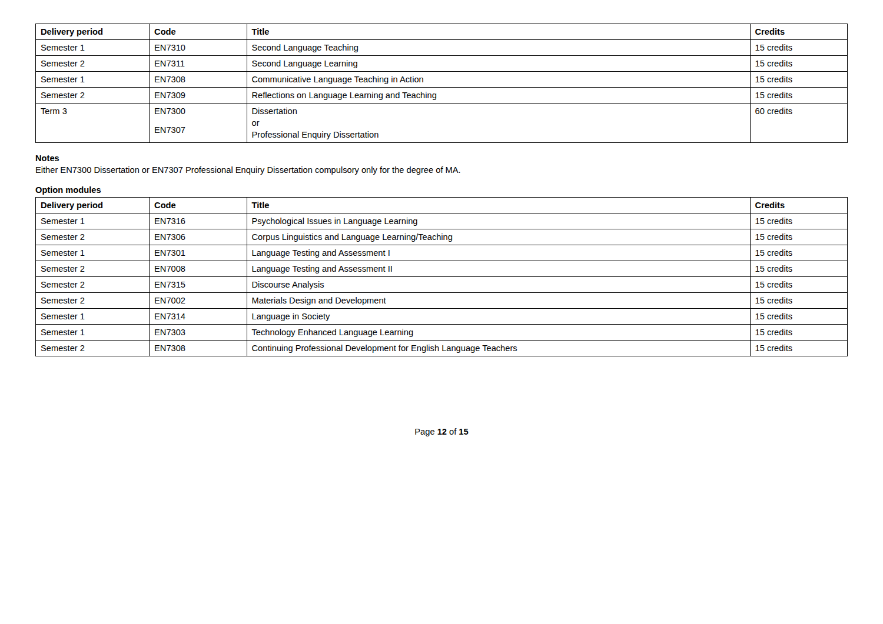| Delivery period | Code | Title | Credits |
| --- | --- | --- | --- |
| Semester 1 | EN7310 | Second Language Teaching | 15 credits |
| Semester 2 | EN7311 | Second Language Learning | 15 credits |
| Semester 1 | EN7308 | Communicative Language Teaching in Action | 15 credits |
| Semester 2 | EN7309 | Reflections on Language Learning and Teaching | 15 credits |
| Term 3 | EN7300 EN7307 | Dissertation or Professional Enquiry Dissertation | 60 credits |
Notes
Either EN7300 Dissertation or EN7307 Professional Enquiry Dissertation compulsory only for the degree of MA.
Option modules
| Delivery period | Code | Title | Credits |
| --- | --- | --- | --- |
| Semester 1 | EN7316 | Psychological Issues in Language Learning | 15 credits |
| Semester 2 | EN7306 | Corpus Linguistics and Language Learning/Teaching | 15 credits |
| Semester 1 | EN7301 | Language Testing and Assessment I | 15 credits |
| Semester 2 | EN7008 | Language Testing and Assessment II | 15 credits |
| Semester 2 | EN7315 | Discourse Analysis | 15 credits |
| Semester 2 | EN7002 | Materials Design and Development | 15 credits |
| Semester 1 | EN7314 | Language in Society | 15 credits |
| Semester 1 | EN7303 | Technology Enhanced Language Learning | 15 credits |
| Semester 2 | EN7308 | Continuing Professional Development for English Language Teachers | 15 credits |
Page 12 of 15